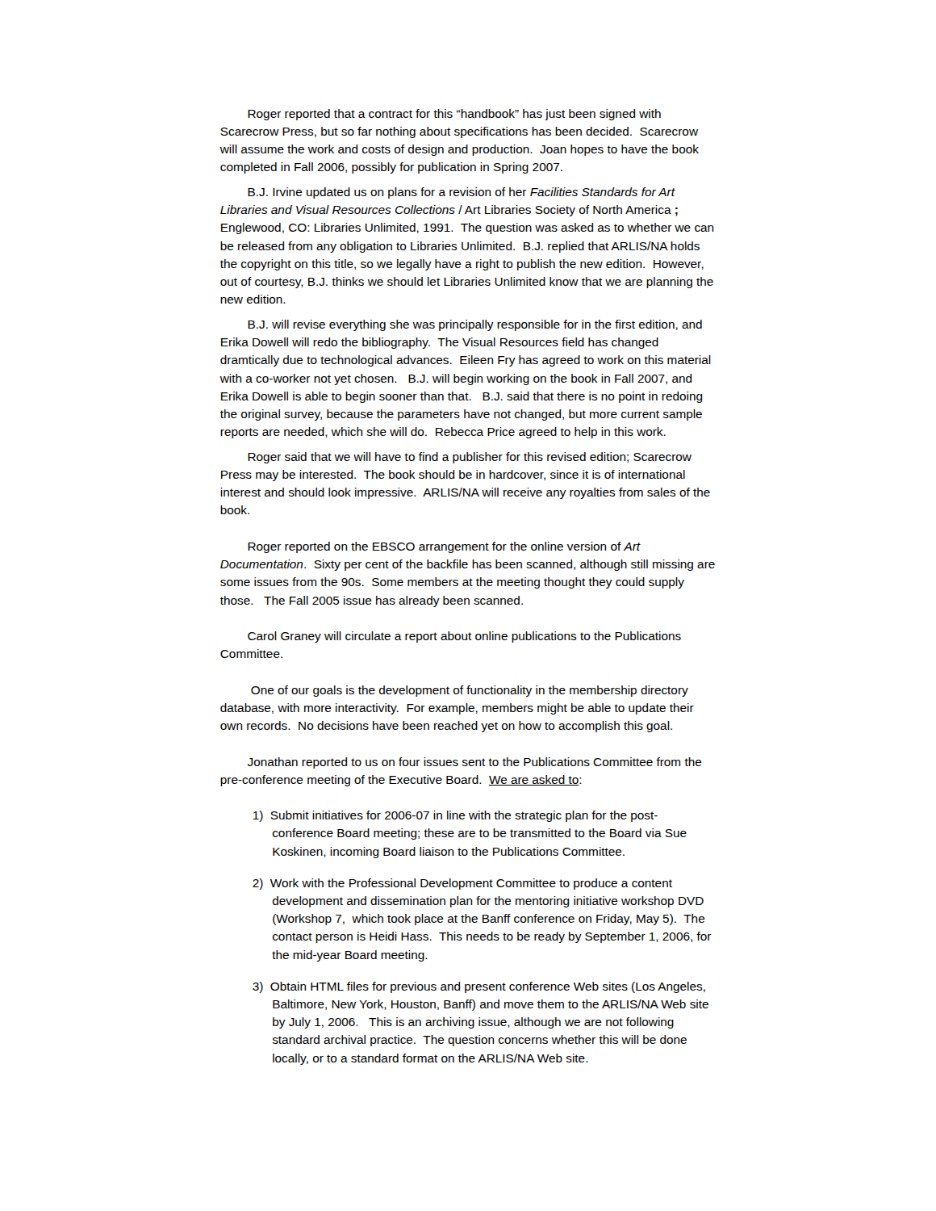Roger reported that a contract for this “handbook” has just been signed with Scarecrow Press, but so far nothing about specifications has been decided. Scarecrow will assume the work and costs of design and production. Joan hopes to have the book completed in Fall 2006, possibly for publication in Spring 2007.
B.J. Irvine updated us on plans for a revision of her Facilities Standards for Art Libraries and Visual Resources Collections / Art Libraries Society of North America ; Englewood, CO: Libraries Unlimited, 1991. The question was asked as to whether we can be released from any obligation to Libraries Unlimited. B.J. replied that ARLIS/NA holds the copyright on this title, so we legally have a right to publish the new edition. However, out of courtesy, B.J. thinks we should let Libraries Unlimited know that we are planning the new edition.
B.J. will revise everything she was principally responsible for in the first edition, and Erika Dowell will redo the bibliography. The Visual Resources field has changed dramtically due to technological advances. Eileen Fry has agreed to work on this material with a co-worker not yet chosen. B.J. will begin working on the book in Fall 2007, and Erika Dowell is able to begin sooner than that. B.J. said that there is no point in redoing the original survey, because the parameters have not changed, but more current sample reports are needed, which she will do. Rebecca Price agreed to help in this work.
Roger said that we will have to find a publisher for this revised edition; Scarecrow Press may be interested. The book should be in hardcover, since it is of international interest and should look impressive. ARLIS/NA will receive any royalties from sales of the book.
Roger reported on the EBSCO arrangement for the online version of Art Documentation. Sixty per cent of the backfile has been scanned, although still missing are some issues from the 90s. Some members at the meeting thought they could supply those. The Fall 2005 issue has already been scanned.
Carol Graney will circulate a report about online publications to the Publications Committee.
One of our goals is the development of functionality in the membership directory database, with more interactivity. For example, members might be able to update their own records. No decisions have been reached yet on how to accomplish this goal.
Jonathan reported to us on four issues sent to the Publications Committee from the pre-conference meeting of the Executive Board. We are asked to:
1) Submit initiatives for 2006-07 in line with the strategic plan for the post-conference Board meeting; these are to be transmitted to the Board via Sue Koskinen, incoming Board liaison to the Publications Committee.
2) Work with the Professional Development Committee to produce a content development and dissemination plan for the mentoring initiative workshop DVD (Workshop 7, which took place at the Banff conference on Friday, May 5). The contact person is Heidi Hass. This needs to be ready by September 1, 2006, for the mid-year Board meeting.
3) Obtain HTML files for previous and present conference Web sites (Los Angeles, Baltimore, New York, Houston, Banff) and move them to the ARLIS/NA Web site by July 1, 2006. This is an archiving issue, although we are not following standard archival practice. The question concerns whether this will be done locally, or to a standard format on the ARLIS/NA Web site.